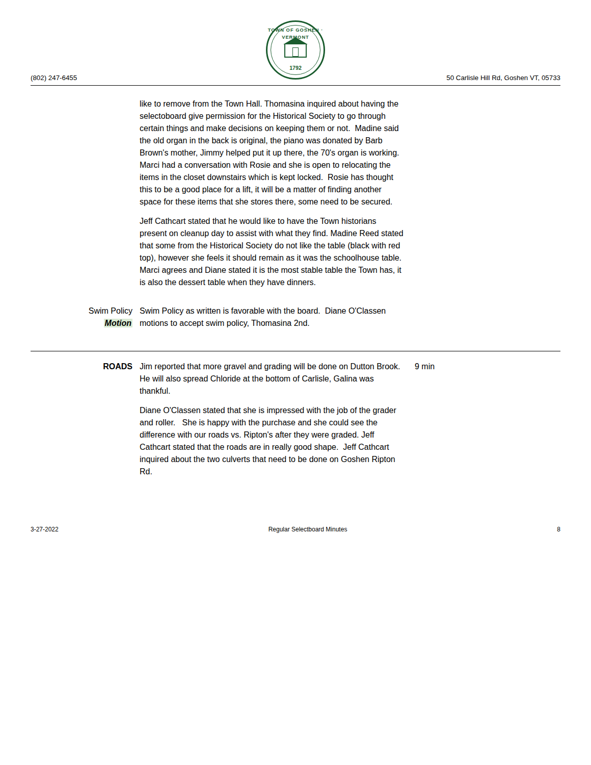TOWN OF GOSHEN · VERMONT
1792
(802) 247-6455
50 Carlisle Hill Rd, Goshen VT, 05733
like to remove from the Town Hall. Thomasina inquired about having the selectoboard give permission for the Historical Society to go through certain things and make decisions on keeping them or not. Madine said the old organ in the back is original, the piano was donated by Barb Brown's mother, Jimmy helped put it up there, the 70's organ is working. Marci had a conversation with Rosie and she is open to relocating the items in the closet downstairs which is kept locked. Rosie has thought this to be a good place for a lift, it will be a matter of finding another space for these items that she stores there, some need to be secured.
Jeff Cathcart stated that he would like to have the Town historians present on cleanup day to assist with what they find. Madine Reed stated that some from the Historical Society do not like the table (black with red top), however she feels it should remain as it was the schoolhouse table. Marci agrees and Diane stated it is the most stable table the Town has, it is also the dessert table when they have dinners.
Swim Policy
Motion
Swim Policy as written is favorable with the board. Diane O'Classen motions to accept swim policy, Thomasina 2nd.
ROADS
Jim reported that more gravel and grading will be done on Dutton Brook. He will also spread Chloride at the bottom of Carlisle, Galina was thankful.
Diane O'Classen stated that she is impressed with the job of the grader and roller. She is happy with the purchase and she could see the difference with our roads vs. Ripton's after they were graded. Jeff Cathcart stated that the roads are in really good shape. Jeff Cathcart inquired about the two culverts that need to be done on Goshen Ripton Rd.
9 min
3-27-2022
Regular Selectboard Minutes
8